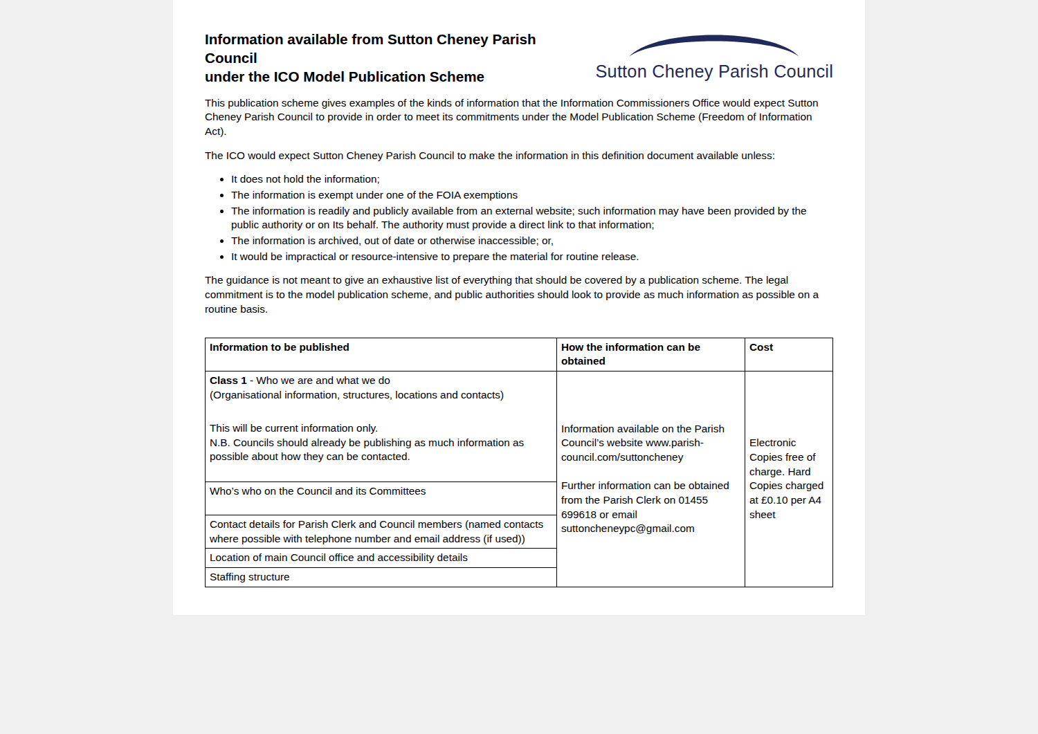Information available from Sutton Cheney Parish Council
under the ICO Model Publication Scheme
Sutton Cheney Parish Council
This publication scheme gives examples of the kinds of information that the Information Commissioners Office would expect Sutton Cheney Parish Council to provide in order to meet its commitments under the Model Publication Scheme (Freedom of Information Act).
The ICO would expect Sutton Cheney Parish Council to make the information in this definition document available unless:
It does not hold the information;
The information is exempt under one of the FOIA exemptions
The information is readily and publicly available from an external website; such information may have been provided by the public authority or on Its behalf. The authority must provide a direct link to that information;
The information is archived, out of date or otherwise inaccessible; or,
It would be impractical or resource-intensive to prepare the material for routine release.
The guidance is not meant to give an exhaustive list of everything that should be covered by a publication scheme. The legal commitment is to the model publication scheme, and public authorities should look to provide as much information as possible on a routine basis.
| Information to be published | How the information can be obtained | Cost |
| --- | --- | --- |
| Class 1 - Who we are and what we do (Organisational information, structures, locations and contacts) | Information available on the Parish Council’s website www.parish-council.com/suttoncheney Further information can be obtained from the Parish Clerk on 01455 699618 or email suttoncheneypc@gmail.com | Electronic Copies free of charge. Hard Copies charged at £0.10 per A4 sheet |
| This will be current information only. N.B. Councils should already be publishing as much information as possible about how they can be contacted. |
| Who’s who on the Council and its Committees |
| Contact details for Parish Clerk and Council members (named contacts where possible with telephone number and email address (if used)) |
| Location of main Council office and accessibility details |
| Staffing structure |